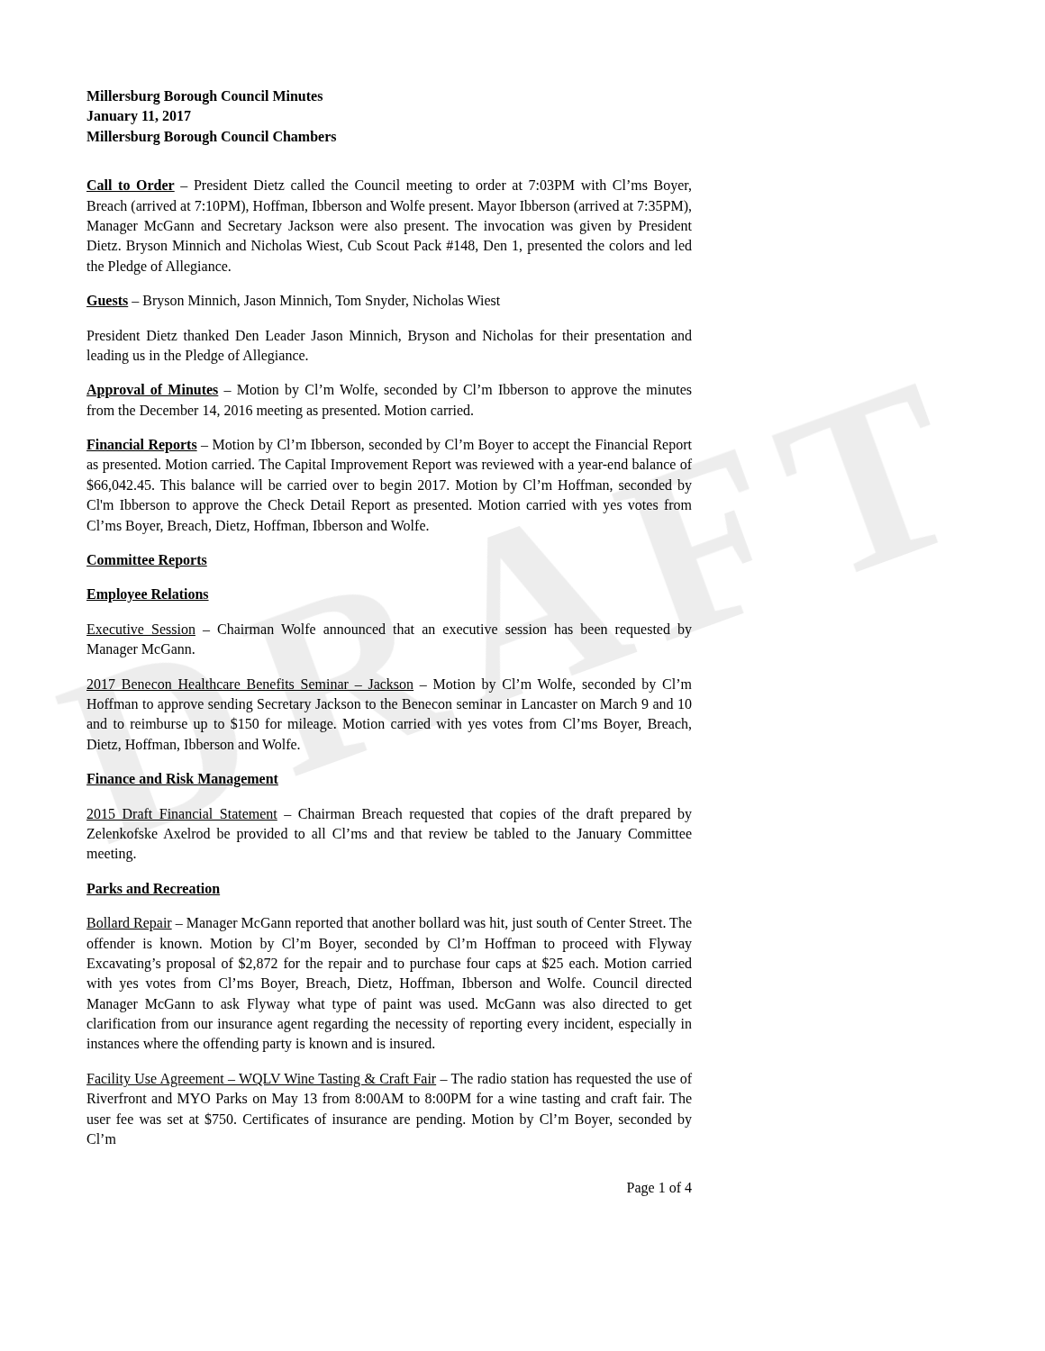DRAFT
Millersburg Borough Council Minutes
January 11, 2017
Millersburg Borough Council Chambers
Call to Order – President Dietz called the Council meeting to order at 7:03PM with Cl’ms Boyer, Breach (arrived at 7:10PM), Hoffman, Ibberson and Wolfe present. Mayor Ibberson (arrived at 7:35PM), Manager McGann and Secretary Jackson were also present. The invocation was given by President Dietz. Bryson Minnich and Nicholas Wiest, Cub Scout Pack #148, Den 1, presented the colors and led the Pledge of Allegiance.
Guests – Bryson Minnich, Jason Minnich, Tom Snyder, Nicholas Wiest
President Dietz thanked Den Leader Jason Minnich, Bryson and Nicholas for their presentation and leading us in the Pledge of Allegiance.
Approval of Minutes – Motion by Cl’m Wolfe, seconded by Cl’m Ibberson to approve the minutes from the December 14, 2016 meeting as presented. Motion carried.
Financial Reports – Motion by Cl’m Ibberson, seconded by Cl’m Boyer to accept the Financial Report as presented. Motion carried. The Capital Improvement Report was reviewed with a year-end balance of $66,042.45. This balance will be carried over to begin 2017. Motion by Cl’m Hoffman, seconded by Cl'm Ibberson to approve the Check Detail Report as presented. Motion carried with yes votes from Cl’ms Boyer, Breach, Dietz, Hoffman, Ibberson and Wolfe.
Committee Reports
Employee Relations
Executive Session – Chairman Wolfe announced that an executive session has been requested by Manager McGann.
2017 Benecon Healthcare Benefits Seminar – Jackson – Motion by Cl’m Wolfe, seconded by Cl’m Hoffman to approve sending Secretary Jackson to the Benecon seminar in Lancaster on March 9 and 10 and to reimburse up to $150 for mileage. Motion carried with yes votes from Cl’ms Boyer, Breach, Dietz, Hoffman, Ibberson and Wolfe.
Finance and Risk Management
2015 Draft Financial Statement – Chairman Breach requested that copies of the draft prepared by Zelenkofske Axelrod be provided to all Cl’ms and that review be tabled to the January Committee meeting.
Parks and Recreation
Bollard Repair – Manager McGann reported that another bollard was hit, just south of Center Street. The offender is known. Motion by Cl’m Boyer, seconded by Cl’m Hoffman to proceed with Flyway Excavating’s proposal of $2,872 for the repair and to purchase four caps at $25 each. Motion carried with yes votes from Cl’ms Boyer, Breach, Dietz, Hoffman, Ibberson and Wolfe. Council directed Manager McGann to ask Flyway what type of paint was used. McGann was also directed to get clarification from our insurance agent regarding the necessity of reporting every incident, especially in instances where the offending party is known and is insured.
Facility Use Agreement – WQLV Wine Tasting & Craft Fair – The radio station has requested the use of Riverfront and MYO Parks on May 13 from 8:00AM to 8:00PM for a wine tasting and craft fair. The user fee was set at $750. Certificates of insurance are pending. Motion by Cl’m Boyer, seconded by Cl’m
Page 1 of 4